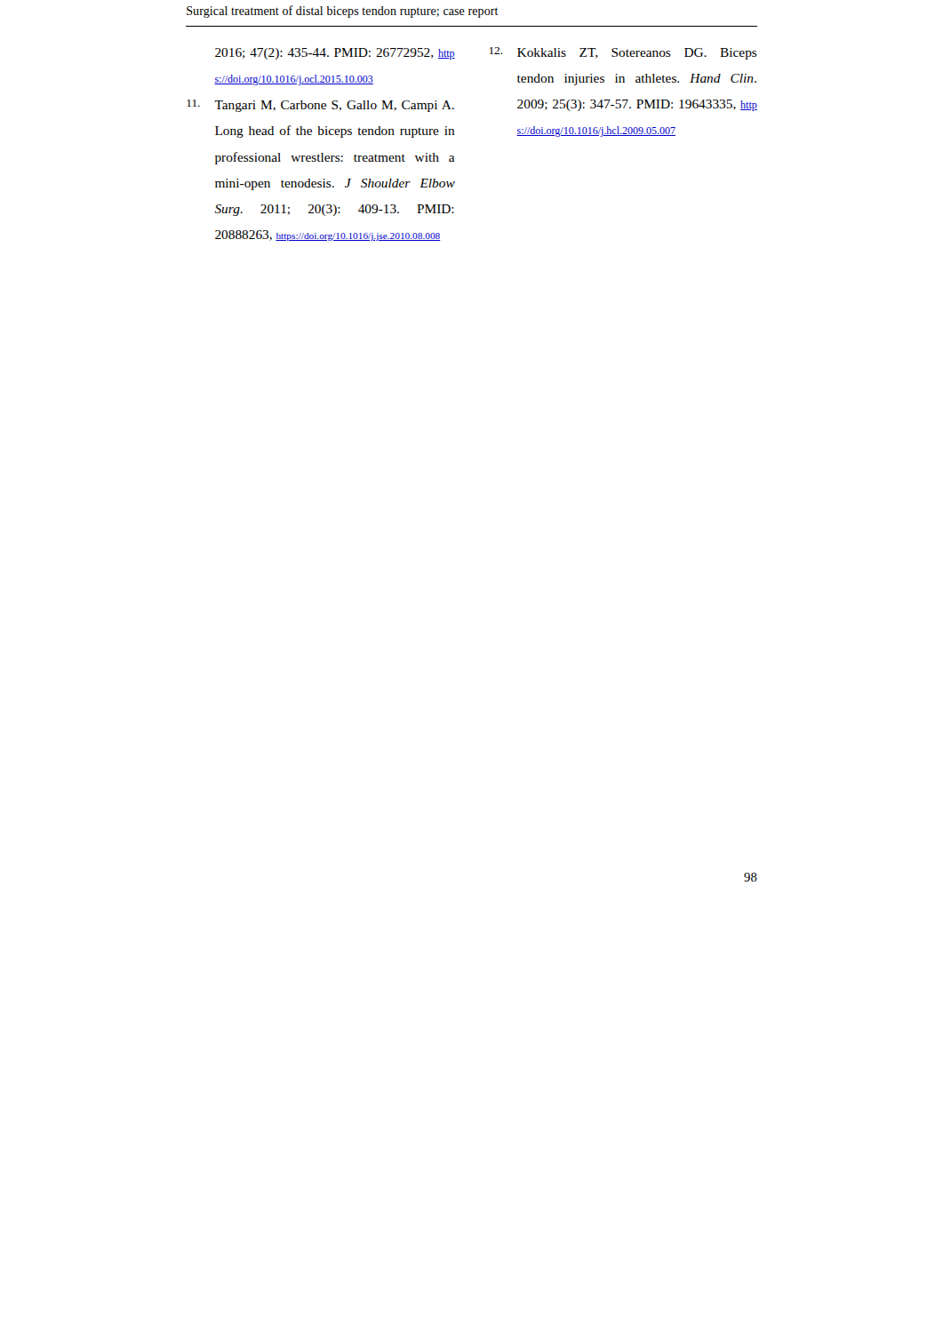Surgical treatment of distal biceps tendon rupture; case report
2016; 47(2): 435-44. PMID: 26772952, https://doi.org/10.1016/j.ocl.2015.10.003
11. Tangari M, Carbone S, Gallo M, Campi A. Long head of the biceps tendon rupture in professional wrestlers: treatment with a mini-open tenodesis. J Shoulder Elbow Surg. 2011; 20(3): 409-13. PMID: 20888263, https://doi.org/10.1016/j.jse.2010.08.008
12. Kokkalis ZT, Sotereanos DG. Biceps tendon injuries in athletes. Hand Clin. 2009; 25(3): 347-57. PMID: 19643335, https://doi.org/10.1016/j.hcl.2009.05.007
98